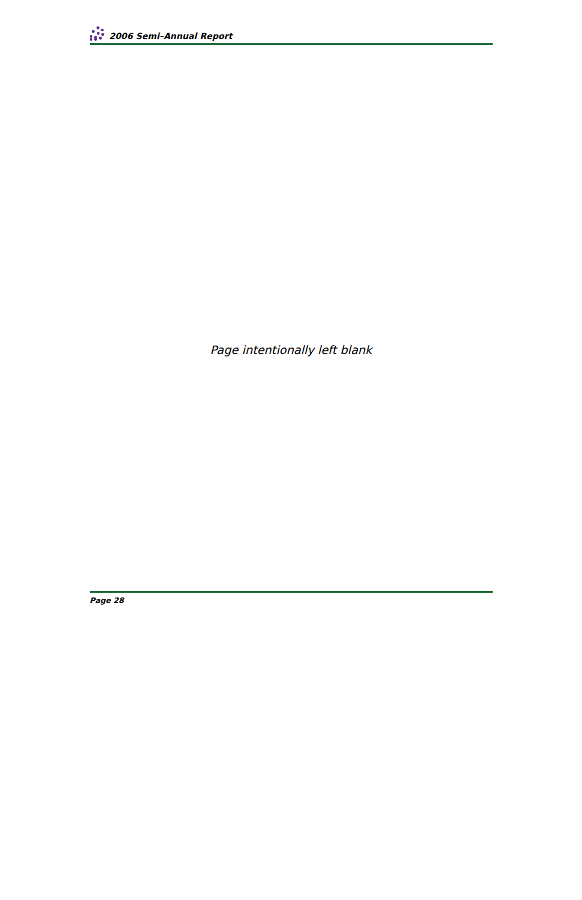2006 Semi–Annual Report
Page intentionally left blank
Page 28